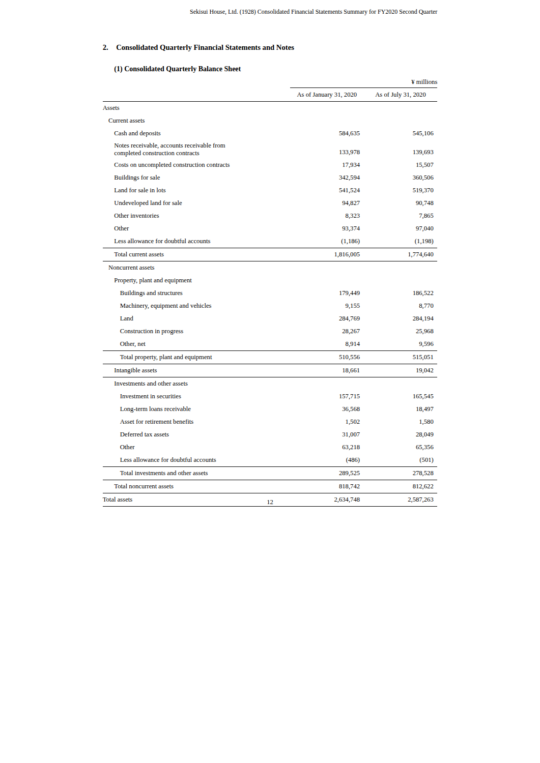Sekisui House, Ltd. (1928) Consolidated Financial Statements Summary for FY2020 Second Quarter
2. Consolidated Quarterly Financial Statements and Notes
(1) Consolidated Quarterly Balance Sheet
¥ millions
| | As of January 31, 2020 | As of July 31, 2020 |
| --- | --- | --- |
| Assets | | |
| Current assets | | |
| Cash and deposits | 584,635 | 545,106 |
| Notes receivable, accounts receivable from completed construction contracts | 133,978 | 139,693 |
| Costs on uncompleted construction contracts | 17,934 | 15,507 |
| Buildings for sale | 342,594 | 360,506 |
| Land for sale in lots | 541,524 | 519,370 |
| Undeveloped land for sale | 94,827 | 90,748 |
| Other inventories | 8,323 | 7,865 |
| Other | 93,374 | 97,040 |
| Less allowance for doubtful accounts | (1,186) | (1,198) |
| Total current assets | 1,816,005 | 1,774,640 |
| Noncurrent assets | | |
| Property, plant and equipment | | |
| Buildings and structures | 179,449 | 186,522 |
| Machinery, equipment and vehicles | 9,155 | 8,770 |
| Land | 284,769 | 284,194 |
| Construction in progress | 28,267 | 25,968 |
| Other, net | 8,914 | 9,596 |
| Total property, plant and equipment | 510,556 | 515,051 |
| Intangible assets | 18,661 | 19,042 |
| Investments and other assets | | |
| Investment in securities | 157,715 | 165,545 |
| Long-term loans receivable | 36,568 | 18,497 |
| Asset for retirement benefits | 1,502 | 1,580 |
| Deferred tax assets | 31,007 | 28,049 |
| Other | 63,218 | 65,356 |
| Less allowance for doubtful accounts | (486) | (501) |
| Total investments and other assets | 289,525 | 278,528 |
| Total noncurrent assets | 818,742 | 812,622 |
| Total assets | 2,634,748 | 2,587,263 |
12